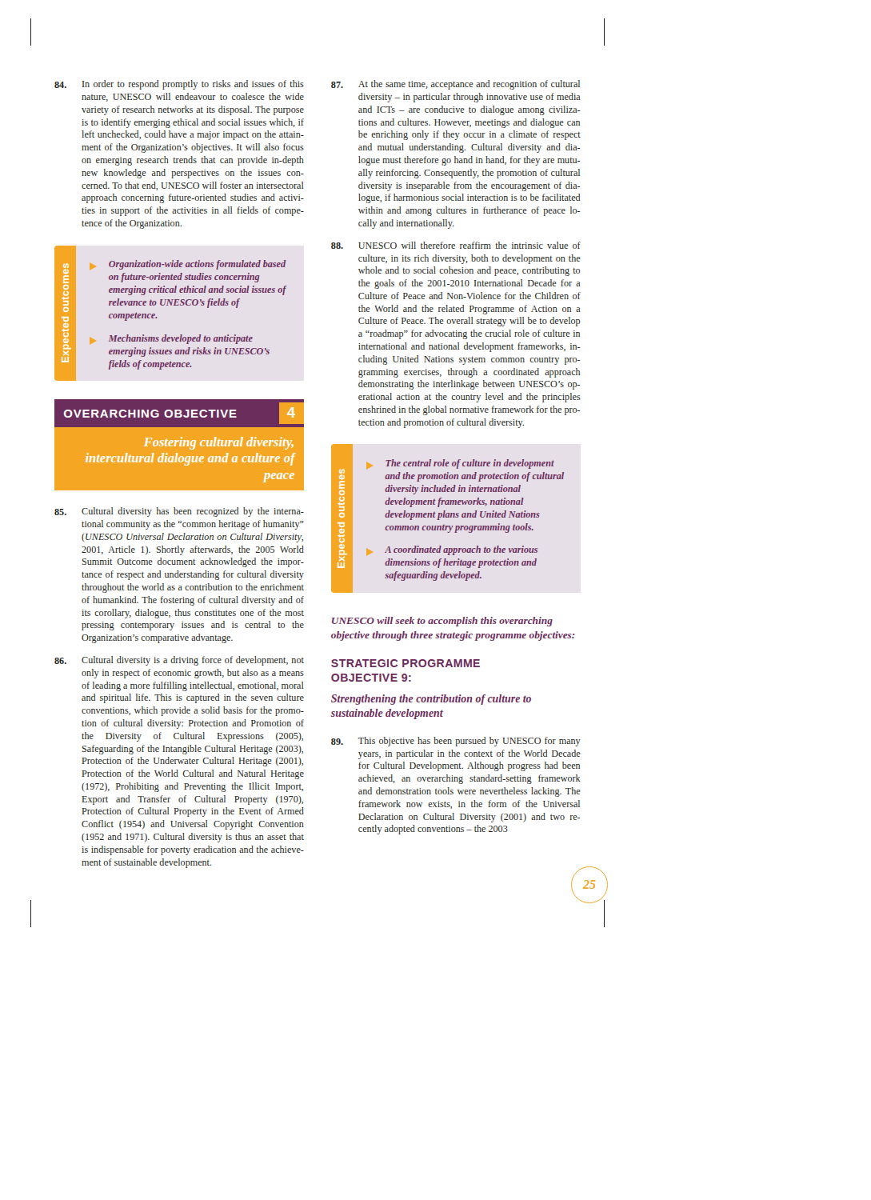84.
In order to respond promptly to risks and issues of this nature, UNESCO will endeavour to coalesce the wide variety of research networks at its disposal. The purpose is to identify emerging ethical and social issues which, if left unchecked, could have a major impact on the attainment of the Organization’s objectives. It will also focus on emerging research trends that can provide in-depth new knowledge and perspectives on the issues concerned. To that end, UNESCO will foster an intersectoral approach concerning future-oriented studies and activities in support of the activities in all fields of competence of the Organization.
Expected outcomes
Organization-wide actions formulated based on future-oriented studies concerning emerging critical ethical and social issues of relevance to UNESCO’s fields of competence.
Mechanisms developed to anticipate emerging issues and risks in UNESCO’s fields of competence.
OVERARCHING OBJECTIVE 4
Fostering cultural diversity,
intercultural dialogue and a culture of
peace
85.
Cultural diversity has been recognized by the international community as the “common heritage of humanity” (UNESCO Universal Declaration on Cultural Diversity, 2001, Article 1). Shortly afterwards, the 2005 World Summit Outcome document acknowledged the importance of respect and understanding for cultural diversity throughout the world as a contribution to the enrichment of humankind. The fostering of cultural diversity and of its corollary, dialogue, thus constitutes one of the most pressing contemporary issues and is central to the Organization’s comparative advantage.
86.
Cultural diversity is a driving force of development, not only in respect of economic growth, but also as a means of leading a more fulfilling intellectual, emotional, moral and spiritual life. This is captured in the seven culture conventions, which provide a solid basis for the promotion of cultural diversity: Protection and Promotion of the Diversity of Cultural Expressions (2005), Safeguarding of the Intangible Cultural Heritage (2003), Protection of the Underwater Cultural Heritage (2001), Protection of the World Cultural and Natural Heritage (1972), Prohibiting and Preventing the Illicit Import, Export and Transfer of Cultural Property (1970), Protection of Cultural Property in the Event of Armed Conflict (1954) and Universal Copyright Convention (1952 and 1971). Cultural diversity is thus an asset that is indispensable for poverty eradication and the achievement of sustainable development.
87.
At the same time, acceptance and recognition of cultural diversity – in particular through innovative use of media and ICTs – are conducive to dialogue among civilizations and cultures. However, meetings and dialogue can be enriching only if they occur in a climate of respect and mutual understanding. Cultural diversity and dialogue must therefore go hand in hand, for they are mutually reinforcing. Consequently, the promotion of cultural diversity is inseparable from the encouragement of dialogue, if harmonious social interaction is to be facilitated within and among cultures in furtherance of peace locally and internationally.
88.
UNESCO will therefore reaffirm the intrinsic value of culture, in its rich diversity, both to development on the whole and to social cohesion and peace, contributing to the goals of the 2001-2010 International Decade for a Culture of Peace and Non-Violence for the Children of the World and the related Programme of Action on a Culture of Peace. The overall strategy will be to develop a “roadmap” for advocating the crucial role of culture in international and national development frameworks, including United Nations system common country programming exercises, through a coordinated approach demonstrating the interlinkage between UNESCO’s operational action at the country level and the principles enshrined in the global normative framework for the protection and promotion of cultural diversity.
Expected outcomes
The central role of culture in development and the promotion and protection of cultural diversity included in international development frameworks, national development plans and United Nations common country programming tools.
A coordinated approach to the various dimensions of heritage protection and safeguarding developed.
UNESCO will seek to accomplish this overarching objective through three strategic programme objectives:
STRATEGIC PROGRAMME
OBJECTIVE 9:
Strengthening the contribution of culture to sustainable development
89.
This objective has been pursued by UNESCO for many years, in particular in the context of the World Decade for Cultural Development. Although progress had been achieved, an overarching standard-setting framework and demonstration tools were nevertheless lacking. The framework now exists, in the form of the Universal Declaration on Cultural Diversity (2001) and two recently adopted conventions – the 2003
25